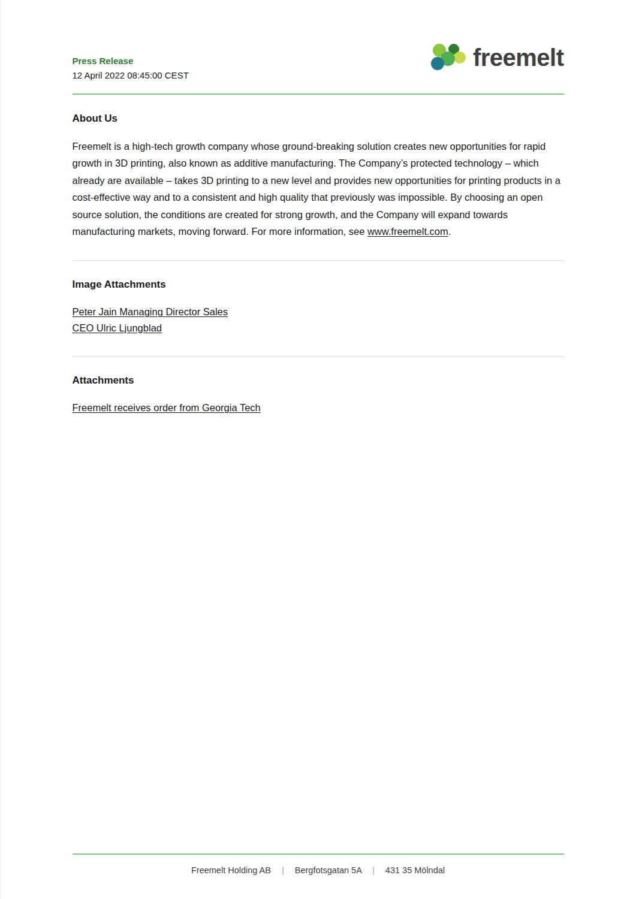Press Release 12 April 2022 08:45:00 CEST
freemelt
About Us
Freemelt is a high-tech growth company whose ground-breaking solution creates new opportunities for rapid growth in 3D printing, also known as additive manufacturing. The Company’s protected technology – which already are available – takes 3D printing to a new level and provides new opportunities for printing products in a cost-effective way and to a consistent and high quality that previously was impossible. By choosing an open source solution, the conditions are created for strong growth, and the Company will expand towards manufacturing markets, moving forward. For more information, see www.freemelt.com.
Image Attachments
Peter Jain Managing Director Sales
CEO Ulric Ljungblad
Attachments
Freemelt receives order from Georgia Tech
Freemelt Holding AB | Bergfotsgatan 5A | 431 35 Mölndal